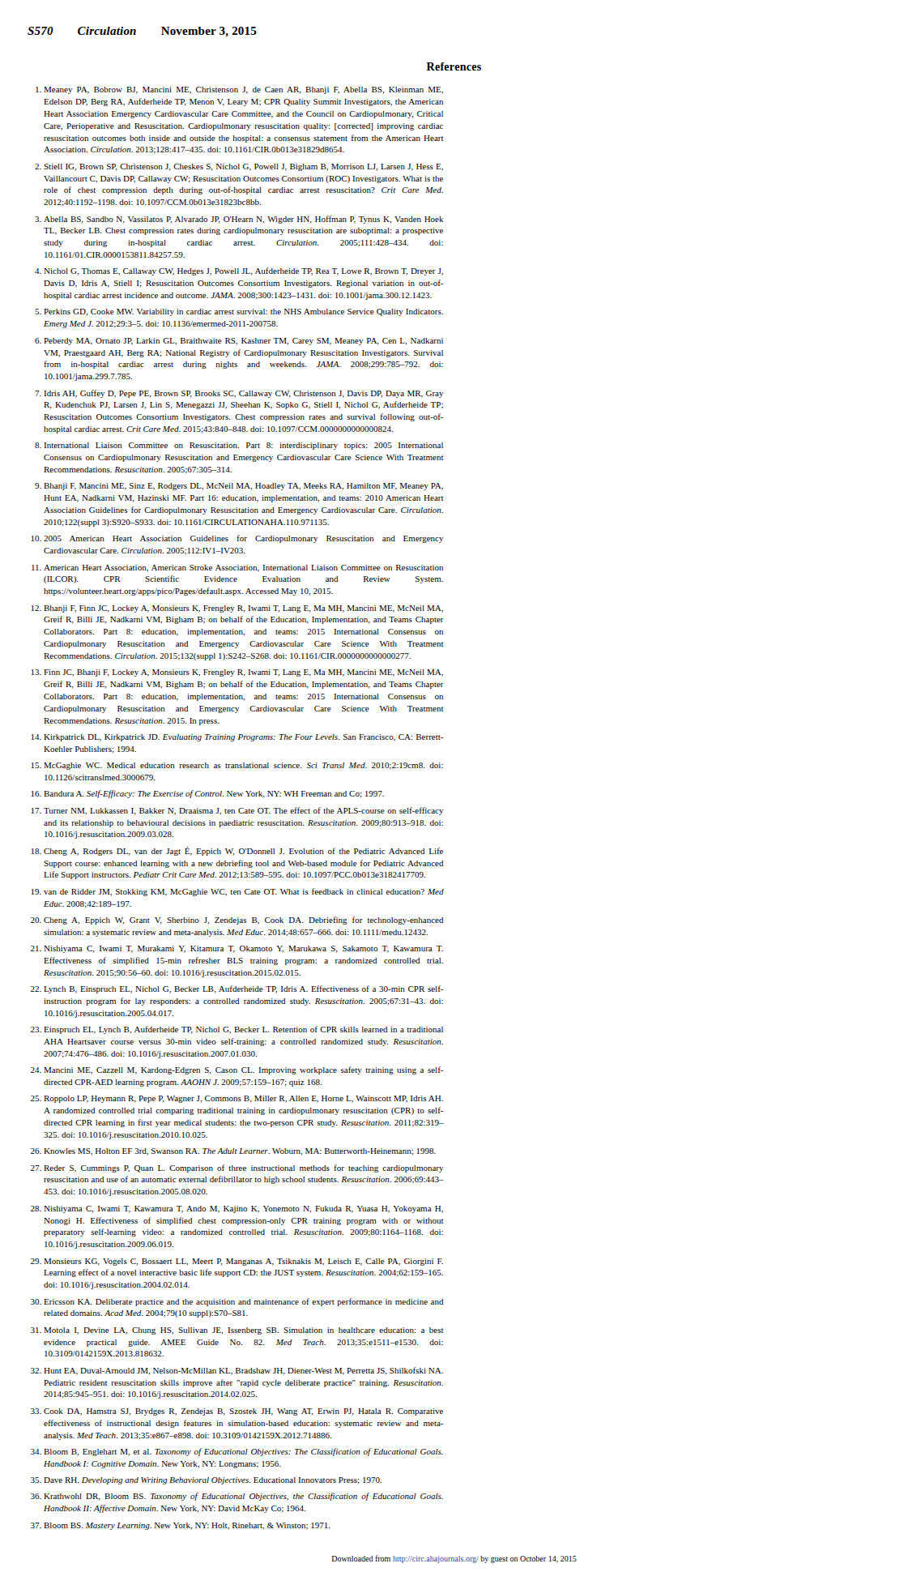S570 Circulation November 3, 2015
References
Meaney PA, Bobrow BJ, Mancini ME, Christenson J, de Caen AR, Bhanji F, Abella BS, Kleinman ME, Edelson DP, Berg RA, Aufderheide TP, Menon V, Leary M; CPR Quality Summit Investigators, the American Heart Association Emergency Cardiovascular Care Committee, and the Council on Cardiopulmonary, Critical Care, Perioperative and Resuscitation. Cardiopulmonary resuscitation quality: [corrected] improving cardiac resuscitation outcomes both inside and outside the hospital: a consensus statement from the American Heart Association. Circulation. 2013;128:417–435. doi: 10.1161/CIR.0b013e31829d8654.
Stiell IG, Brown SP, Christenson J, Cheskes S, Nichol G, Powell J, Bigham B, Morrison LJ, Larsen J, Hess E, Vaillancourt C, Davis DP, Callaway CW; Resuscitation Outcomes Consortium (ROC) Investigators. What is the role of chest compression depth during out-of-hospital cardiac arrest resuscitation? Crit Care Med. 2012;40:1192–1198. doi: 10.1097/CCM.0b013e31823bc8bb.
Abella BS, Sandbo N, Vassilatos P, Alvarado JP, O'Hearn N, Wigder HN, Hoffman P, Tynus K, Vanden Hoek TL, Becker LB. Chest compression rates during cardiopulmonary resuscitation are suboptimal: a prospective study during in-hospital cardiac arrest. Circulation. 2005;111:428–434. doi: 10.1161/01.CIR.0000153811.84257.59.
Nichol G, Thomas E, Callaway CW, Hedges J, Powell JL, Aufderheide TP, Rea T, Lowe R, Brown T, Dreyer J, Davis D, Idris A, Stiell I; Resuscitation Outcomes Consortium Investigators. Regional variation in out-of-hospital cardiac arrest incidence and outcome. JAMA. 2008;300:1423–1431. doi: 10.1001/jama.300.12.1423.
Perkins GD, Cooke MW. Variability in cardiac arrest survival: the NHS Ambulance Service Quality Indicators. Emerg Med J. 2012;29:3–5. doi: 10.1136/emermed-2011-200758.
Peberdy MA, Ornato JP, Larkin GL, Braithwaite RS, Kashner TM, Carey SM, Meaney PA, Cen L, Nadkarni VM, Praestgaard AH, Berg RA; National Registry of Cardiopulmonary Resuscitation Investigators. Survival from in-hospital cardiac arrest during nights and weekends. JAMA. 2008;299:785–792. doi: 10.1001/jama.299.7.785.
Idris AH, Guffey D, Pepe PE, Brown SP, Brooks SC, Callaway CW, Christenson J, Davis DP, Daya MR, Gray R, Kudenchuk PJ, Larsen J, Lin S, Menegazzi JJ, Sheehan K, Sopko G, Stiell I, Nichol G, Aufderheide TP; Resuscitation Outcomes Consortium Investigators. Chest compression rates and survival following out-of-hospital cardiac arrest. Crit Care Med. 2015;43:840–848. doi: 10.1097/CCM.0000000000000824.
International Liaison Committee on Resuscitation. Part 8: interdisciplinary topics: 2005 International Consensus on Cardiopulmonary Resuscitation and Emergency Cardiovascular Care Science With Treatment Recommendations. Resuscitation. 2005;67:305–314.
Bhanji F, Mancini ME, Sinz E, Rodgers DL, McNeil MA, Hoadley TA, Meeks RA, Hamilton MF, Meaney PA, Hunt EA, Nadkarni VM, Hazinski MF. Part 16: education, implementation, and teams: 2010 American Heart Association Guidelines for Cardiopulmonary Resuscitation and Emergency Cardiovascular Care. Circulation. 2010;122(suppl 3):S920–S933. doi: 10.1161/CIRCULATIONAHA.110.971135.
2005 American Heart Association Guidelines for Cardiopulmonary Resuscitation and Emergency Cardiovascular Care. Circulation. 2005;112:IV1–IV203.
American Heart Association, American Stroke Association, International Liaison Committee on Resuscitation (ILCOR). CPR Scientific Evidence Evaluation and Review System. https://volunteer.heart.org/apps/pico/Pages/default.aspx. Accessed May 10, 2015.
Bhanji F, Finn JC, Lockey A, Monsieurs K, Frengley R, Iwami T, Lang E, Ma MH, Mancini ME, McNeil MA, Greif R, Billi JE, Nadkarni VM, Bigham B; on behalf of the Education, Implementation, and Teams Chapter Collaborators. Part 8: education, implementation, and teams: 2015 International Consensus on Cardiopulmonary Resuscitation and Emergency Cardiovascular Care Science With Treatment Recommendations. Circulation. 2015;132(suppl 1):S242–S268. doi: 10.1161/CIR.0000000000000277.
Finn JC, Bhanji F, Lockey A, Monsieurs K, Frengley R, Iwami T, Lang E, Ma MH, Mancini ME, McNeil MA, Greif R, Billi JE, Nadkarni VM, Bigham B; on behalf of the Education, Implementation, and Teams Chapter Collaborators. Part 8: education, implementation, and teams: 2015 International Consensus on Cardiopulmonary Resuscitation and Emergency Cardiovascular Care Science With Treatment Recommendations. Resuscitation. 2015. In press.
Kirkpatrick DL, Kirkpatrick JD. Evaluating Training Programs: The Four Levels. San Francisco, CA: Berrett-Koehler Publishers; 1994.
McGaghie WC. Medical education research as translational science. Sci Transl Med. 2010;2:19cm8. doi: 10.1126/scitranslmed.3000679.
Bandura A. Self-Efficacy: The Exercise of Control. New York, NY: WH Freeman and Co; 1997.
Turner NM, Lukkassen I, Bakker N, Draaisma J, ten Cate OT. The effect of the APLS-course on self-efficacy and its relationship to behavioural decisions in paediatric resuscitation. Resuscitation. 2009;80:913–918. doi: 10.1016/j.resuscitation.2009.03.028.
Cheng A, Rodgers DL, van der Jagt É, Eppich W, O'Donnell J. Evolution of the Pediatric Advanced Life Support course: enhanced learning with a new debriefing tool and Web-based module for Pediatric Advanced Life Support instructors. Pediatr Crit Care Med. 2012;13:589–595. doi: 10.1097/PCC.0b013e3182417709.
van de Ridder JM, Stokking KM, McGaghie WC, ten Cate OT. What is feedback in clinical education? Med Educ. 2008;42:189–197.
Cheng A, Eppich W, Grant V, Sherbino J, Zendejas B, Cook DA. Debriefing for technology-enhanced simulation: a systematic review and meta-analysis. Med Educ. 2014;48:657–666. doi: 10.1111/medu.12432.
Nishiyama C, Iwami T, Murakami Y, Kitamura T, Okamoto Y, Marukawa S, Sakamoto T, Kawamura T. Effectiveness of simplified 15-min refresher BLS training program: a randomized controlled trial. Resuscitation. 2015;90:56–60. doi: 10.1016/j.resuscitation.2015.02.015.
Lynch B, Einspruch EL, Nichol G, Becker LB, Aufderheide TP, Idris A. Effectiveness of a 30-min CPR self-instruction program for lay responders: a controlled randomized study. Resuscitation. 2005;67:31–43. doi: 10.1016/j.resuscitation.2005.04.017.
Einspruch EL, Lynch B, Aufderheide TP, Nichol G, Becker L. Retention of CPR skills learned in a traditional AHA Heartsaver course versus 30-min video self-training: a controlled randomized study. Resuscitation. 2007;74:476–486. doi: 10.1016/j.resuscitation.2007.01.030.
Mancini ME, Cazzell M, Kardong-Edgren S, Cason CL. Improving workplace safety training using a self-directed CPR-AED learning program. AAOHN J. 2009;57:159–167; quiz 168.
Roppolo LP, Heymann R, Pepe P, Wagner J, Commons B, Miller R, Allen E, Horne L, Wainscott MP, Idris AH. A randomized controlled trial comparing traditional training in cardiopulmonary resuscitation (CPR) to self-directed CPR learning in first year medical students: the two-person CPR study. Resuscitation. 2011;82:319–325. doi: 10.1016/j.resuscitation.2010.10.025.
Knowles MS, Holton EF 3rd, Swanson RA. The Adult Learner. Woburn, MA: Butterworth-Heinemann; 1998.
Reder S, Cummings P, Quan L. Comparison of three instructional methods for teaching cardiopulmonary resuscitation and use of an automatic external defibrillator to high school students. Resuscitation. 2006;69:443–453. doi: 10.1016/j.resuscitation.2005.08.020.
Nishiyama C, Iwami T, Kawamura T, Ando M, Kajino K, Yonemoto N, Fukuda R, Yuasa H, Yokoyama H, Nonogi H. Effectiveness of simplified chest compression-only CPR training program with or without preparatory self-learning video: a randomized controlled trial. Resuscitation. 2009;80:1164–1168. doi: 10.1016/j.resuscitation.2009.06.019.
Monsieurs KG, Vogels C, Bossaert LL, Meert P, Manganas A, Tsiknakis M, Leisch E, Calle PA, Giorgini F. Learning effect of a novel interactive basic life support CD: the JUST system. Resuscitation. 2004;62:159–165. doi: 10.1016/j.resuscitation.2004.02.014.
Ericsson KA. Deliberate practice and the acquisition and maintenance of expert performance in medicine and related domains. Acad Med. 2004;79(10 suppl):S70–S81.
Motola I, Devine LA, Chung HS, Sullivan JE, Issenberg SB. Simulation in healthcare education: a best evidence practical guide. AMEE Guide No. 82. Med Teach. 2013;35:e1511–e1530. doi: 10.3109/0142159X.2013.818632.
Hunt EA, Duval-Arnould JM, Nelson-McMillan KL, Bradshaw JH, Diener-West M, Perretta JS, Shilkofski NA. Pediatric resident resuscitation skills improve after "rapid cycle deliberate practice" training. Resuscitation. 2014;85:945–951. doi: 10.1016/j.resuscitation.2014.02.025.
Cook DA, Hamstra SJ, Brydges R, Zendejas B, Szostek JH, Wang AT, Erwin PJ, Hatala R. Comparative effectiveness of instructional design features in simulation-based education: systematic review and meta-analysis. Med Teach. 2013;35:e867–e898. doi: 10.3109/0142159X.2012.714886.
Bloom B, Englehart M, et al. Taxonomy of Educational Objectives: The Classification of Educational Goals. Handbook I: Cognitive Domain. New York, NY: Longmans; 1956.
Dave RH. Developing and Writing Behavioral Objectives. Educational Innovators Press; 1970.
Krathwohl DR, Bloom BS. Taxonomy of Educational Objectives, the Classification of Educational Goals. Handbook II: Affective Domain. New York, NY: David McKay Co; 1964.
Bloom BS. Mastery Learning. New York, NY: Holt, Rinehart, & Winston; 1971.
Downloaded from http://circ.ahajournals.org/ by guest on October 14, 2015